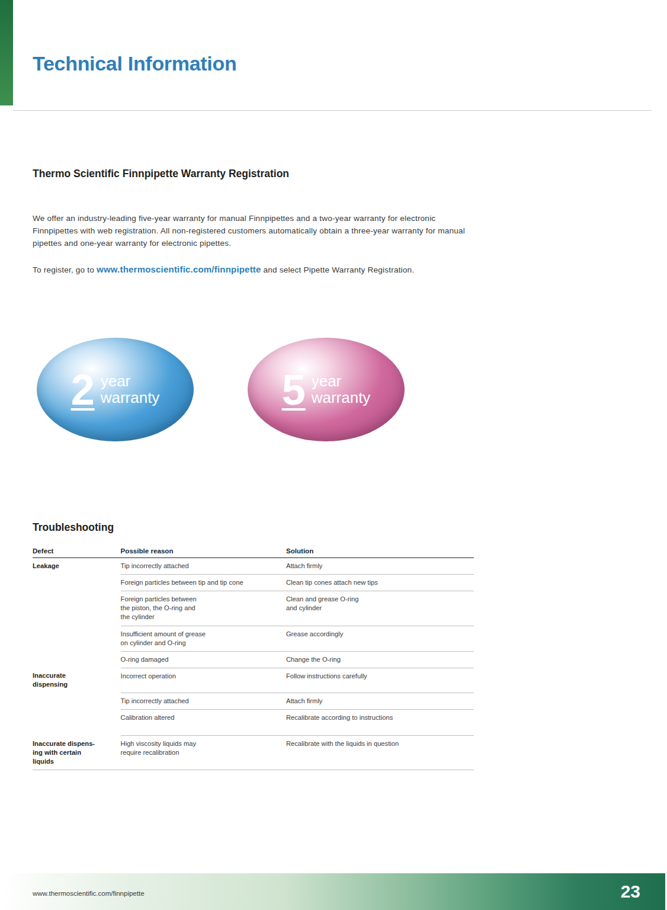Technical Information
Thermo Scientific Finnpipette Warranty Registration
We offer an industry-leading five-year warranty for manual Finnpipettes and a two-year warranty for electronic Finnpipettes with web registration. All non-registered customers automatically obtain a three-year warranty for manual pipettes and one-year warranty for electronic pipettes.
To register, go to www.thermoscientific.com/finnpipette and select Pipette Warranty Registration.
2 year
warranty
5 year
warranty
Troubleshooting
| Defect | Possible reason | Solution |
| --- | --- | --- |
| Leakage | Tip incorrectly attached | Attach firmly |
| | Foreign particles between tip and tip cone | Clean tip cones attach new tips |
| | Foreign particles between the piston, the O-ring and the cylinder | Clean and grease O-ring and cylinder |
| | Insufficient amount of grease on cylinder and O-ring | Grease accordingly |
| | O-ring damaged | Change the O-ring |
| Inaccurate dispensing | Incorrect operation | Follow instructions carefully |
| | Tip incorrectly attached | Attach firmly |
| | Calibration altered | Recalibrate according to instructions |
| Inaccurate dispens- ing with certain liquids | High viscosity liquids may require recalibration | Recalibrate with the liquids in question |
www.thermoscientific.com/finnpipette
23